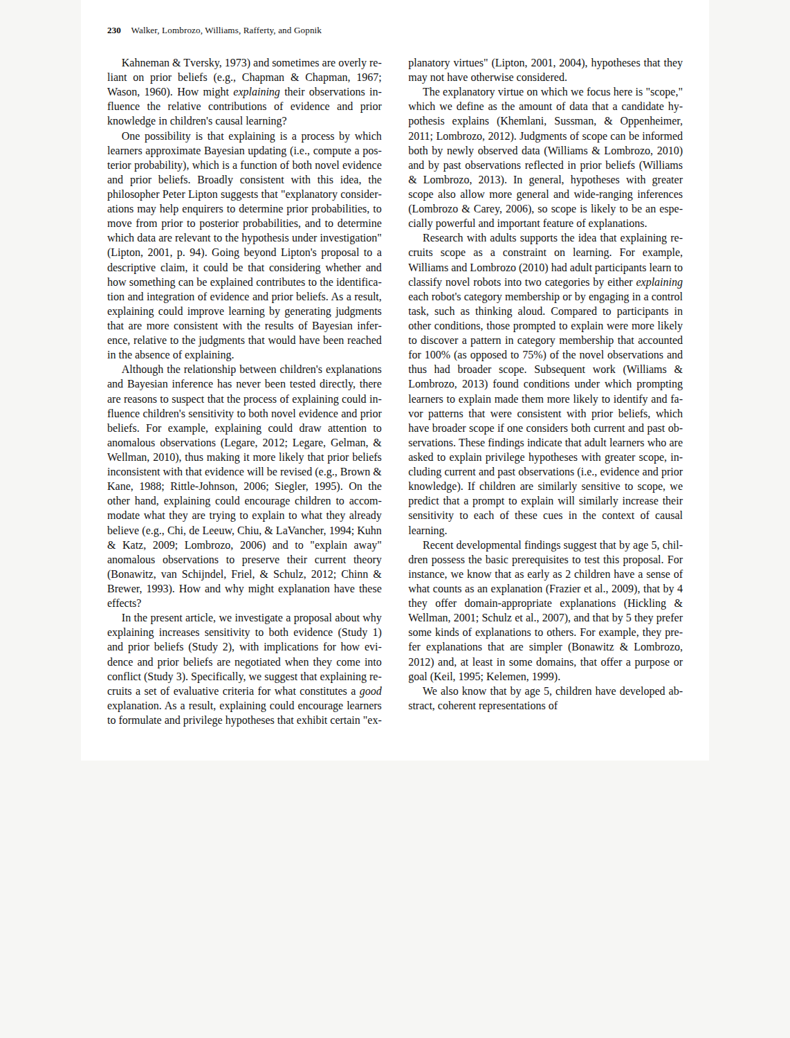230 Walker, Lombrozo, Williams, Rafferty, and Gopnik
Kahneman & Tversky, 1973) and sometimes are overly reliant on prior beliefs (e.g., Chapman & Chapman, 1967; Wason, 1960). How might explaining their observations influence the relative contributions of evidence and prior knowledge in children's causal learning?
One possibility is that explaining is a process by which learners approximate Bayesian updating (i.e., compute a posterior probability), which is a function of both novel evidence and prior beliefs. Broadly consistent with this idea, the philosopher Peter Lipton suggests that "explanatory considerations may help enquirers to determine prior probabilities, to move from prior to posterior probabilities, and to determine which data are relevant to the hypothesis under investigation" (Lipton, 2001, p. 94). Going beyond Lipton's proposal to a descriptive claim, it could be that considering whether and how something can be explained contributes to the identification and integration of evidence and prior beliefs. As a result, explaining could improve learning by generating judgments that are more consistent with the results of Bayesian inference, relative to the judgments that would have been reached in the absence of explaining.
Although the relationship between children's explanations and Bayesian inference has never been tested directly, there are reasons to suspect that the process of explaining could influence children's sensitivity to both novel evidence and prior beliefs. For example, explaining could draw attention to anomalous observations (Legare, 2012; Legare, Gelman, & Wellman, 2010), thus making it more likely that prior beliefs inconsistent with that evidence will be revised (e.g., Brown & Kane, 1988; Rittle-Johnson, 2006; Siegler, 1995). On the other hand, explaining could encourage children to accommodate what they are trying to explain to what they already believe (e.g., Chi, de Leeuw, Chiu, & LaVancher, 1994; Kuhn & Katz, 2009; Lombrozo, 2006) and to "explain away" anomalous observations to preserve their current theory (Bonawitz, van Schijndel, Friel, & Schulz, 2012; Chinn & Brewer, 1993). How and why might explanation have these effects?
In the present article, we investigate a proposal about why explaining increases sensitivity to both evidence (Study 1) and prior beliefs (Study 2), with implications for how evidence and prior beliefs are negotiated when they come into conflict (Study 3). Specifically, we suggest that explaining recruits a set of evaluative criteria for what constitutes a good explanation. As a result, explaining could encourage learners to formulate and privilege hypotheses that exhibit certain "explanatory virtues" (Lipton, 2001, 2004), hypotheses that they may not have otherwise considered.
The explanatory virtue on which we focus here is "scope," which we define as the amount of data that a candidate hypothesis explains (Khemlani, Sussman, & Oppenheimer, 2011; Lombrozo, 2012). Judgments of scope can be informed both by newly observed data (Williams & Lombrozo, 2010) and by past observations reflected in prior beliefs (Williams & Lombrozo, 2013). In general, hypotheses with greater scope also allow more general and wide-ranging inferences (Lombrozo & Carey, 2006), so scope is likely to be an especially powerful and important feature of explanations.
Research with adults supports the idea that explaining recruits scope as a constraint on learning. For example, Williams and Lombrozo (2010) had adult participants learn to classify novel robots into two categories by either explaining each robot's category membership or by engaging in a control task, such as thinking aloud. Compared to participants in other conditions, those prompted to explain were more likely to discover a pattern in category membership that accounted for 100% (as opposed to 75%) of the novel observations and thus had broader scope. Subsequent work (Williams & Lombrozo, 2013) found conditions under which prompting learners to explain made them more likely to identify and favor patterns that were consistent with prior beliefs, which have broader scope if one considers both current and past observations. These findings indicate that adult learners who are asked to explain privilege hypotheses with greater scope, including current and past observations (i.e., evidence and prior knowledge). If children are similarly sensitive to scope, we predict that a prompt to explain will similarly increase their sensitivity to each of these cues in the context of causal learning.
Recent developmental findings suggest that by age 5, children possess the basic prerequisites to test this proposal. For instance, we know that as early as 2 children have a sense of what counts as an explanation (Frazier et al., 2009), that by 4 they offer domain-appropriate explanations (Hickling & Wellman, 2001; Schulz et al., 2007), and that by 5 they prefer some kinds of explanations to others. For example, they prefer explanations that are simpler (Bonawitz & Lombrozo, 2012) and, at least in some domains, that offer a purpose or goal (Keil, 1995; Kelemen, 1999).
We also know that by age 5, children have developed abstract, coherent representations of